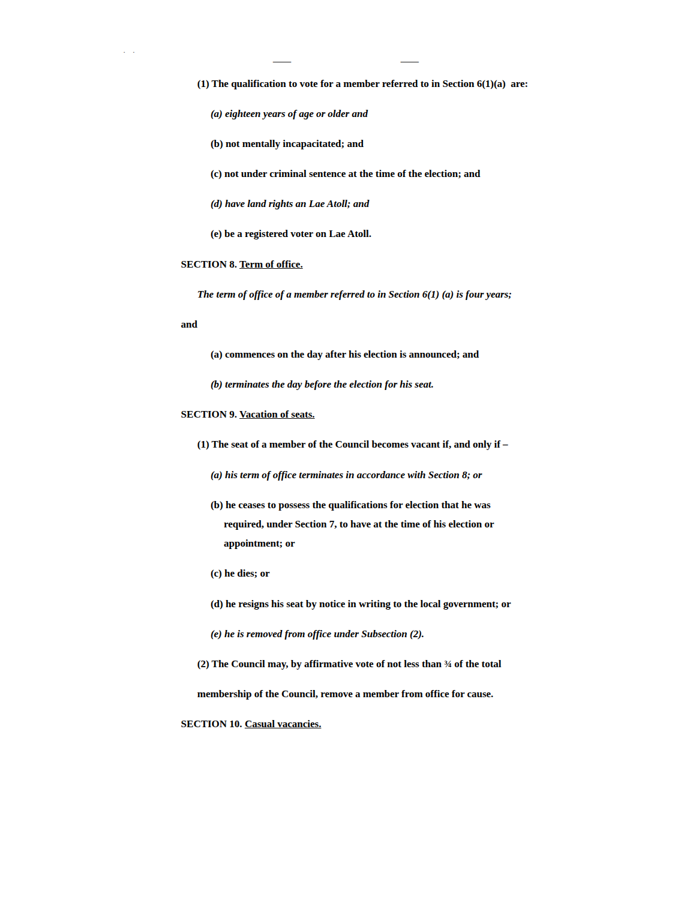. .
— —
(1) The qualification to vote for a member referred to in Section 6(1)(a) are:
(a) eighteen years of age or older and
(b) not mentally incapacitated; and
(c) not under criminal sentence at the time of the election; and
(d) have land rights an Lae Atoll; and
(e) be a registered voter on Lae Atoll.
SECTION 8. Term of office.
The term of office of a member referred to in Section 6(1) (a) is four years;
and
(a) commences on the day after his election is announced; and
(b) terminates the day before the election for his seat.
SECTION 9. Vacation of seats.
(1) The seat of a member of the Council becomes vacant if, and only if –
(a) his term of office terminates in accordance with Section 8; or
(b) he ceases to possess the qualifications for election that he was required, under Section 7, to have at the time of his election or appointment; or
(c) he dies; or
(d) he resigns his seat by notice in writing to the local government; or
(e) he is removed from office under Subsection (2).
(2) The Council may, by affirmative vote of not less than ¾ of the total
membership of the Council, remove a member from office for cause.
SECTION 10. Casual vacancies.